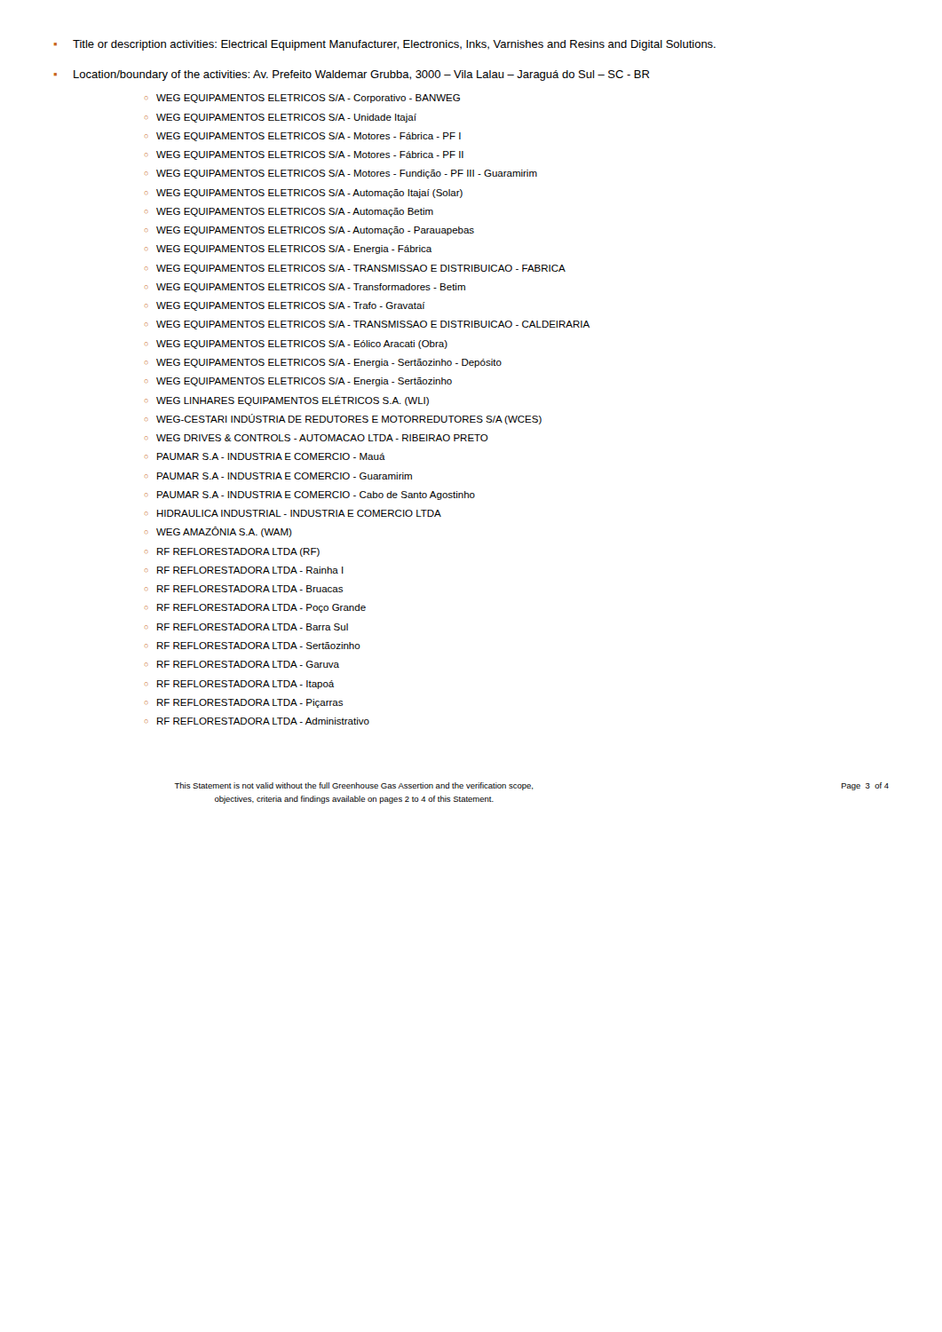Title or description activities: Electrical Equipment Manufacturer, Electronics, Inks, Varnishes and Resins and Digital Solutions.
Location/boundary of the activities: Av. Prefeito Waldemar Grubba, 3000 – Vila Lalau – Jaraguá do Sul – SC - BR
WEG EQUIPAMENTOS ELETRICOS S/A - Corporativo - BANWEG
WEG EQUIPAMENTOS ELETRICOS S/A - Unidade Itajaí
WEG EQUIPAMENTOS ELETRICOS S/A - Motores - Fábrica - PF I
WEG EQUIPAMENTOS ELETRICOS S/A - Motores - Fábrica - PF II
WEG EQUIPAMENTOS ELETRICOS S/A - Motores - Fundição - PF III - Guaramirim
WEG EQUIPAMENTOS ELETRICOS S/A - Automação Itajaí (Solar)
WEG EQUIPAMENTOS ELETRICOS S/A - Automação Betim
WEG EQUIPAMENTOS ELETRICOS S/A - Automação - Parauapebas
WEG EQUIPAMENTOS ELETRICOS S/A - Energia - Fábrica
WEG EQUIPAMENTOS ELETRICOS S/A - TRANSMISSAO E DISTRIBUICAO - FABRICA
WEG EQUIPAMENTOS ELETRICOS S/A - Transformadores - Betim
WEG EQUIPAMENTOS ELETRICOS S/A - Trafo - Gravataí
WEG EQUIPAMENTOS ELETRICOS S/A - TRANSMISSAO E DISTRIBUICAO - CALDEIRARIA
WEG EQUIPAMENTOS ELETRICOS S/A - Eólico Aracati (Obra)
WEG EQUIPAMENTOS ELETRICOS S/A - Energia - Sertãozinho - Depósito
WEG EQUIPAMENTOS ELETRICOS S/A - Energia - Sertãozinho
WEG LINHARES EQUIPAMENTOS ELÉTRICOS S.A. (WLI)
WEG-CESTARI INDÚSTRIA DE REDUTORES E MOTORREDUTORES S/A (WCES)
WEG DRIVES & CONTROLS - AUTOMACAO LTDA - RIBEIRAO PRETO
PAUMAR S.A - INDUSTRIA E COMERCIO - Mauá
PAUMAR S.A - INDUSTRIA E COMERCIO - Guaramirim
PAUMAR S.A - INDUSTRIA E COMERCIO - Cabo de Santo Agostinho
HIDRAULICA INDUSTRIAL - INDUSTRIA E COMERCIO LTDA
WEG AMAZÔNIA S.A. (WAM)
RF REFLORESTADORA LTDA (RF)
RF REFLORESTADORA LTDA - Rainha I
RF REFLORESTADORA LTDA - Bruacas
RF REFLORESTADORA LTDA - Poço Grande
RF REFLORESTADORA LTDA - Barra Sul
RF REFLORESTADORA LTDA - Sertãozinho
RF REFLORESTADORA LTDA - Garuva
RF REFLORESTADORA LTDA - Itapoá
RF REFLORESTADORA LTDA - Piçarras
RF REFLORESTADORA LTDA - Administrativo
This Statement is not valid without the full Greenhouse Gas Assertion and the verification scope,
objectives, criteria and findings available on pages 2 to 4 of this Statement.
Page 3 of 4